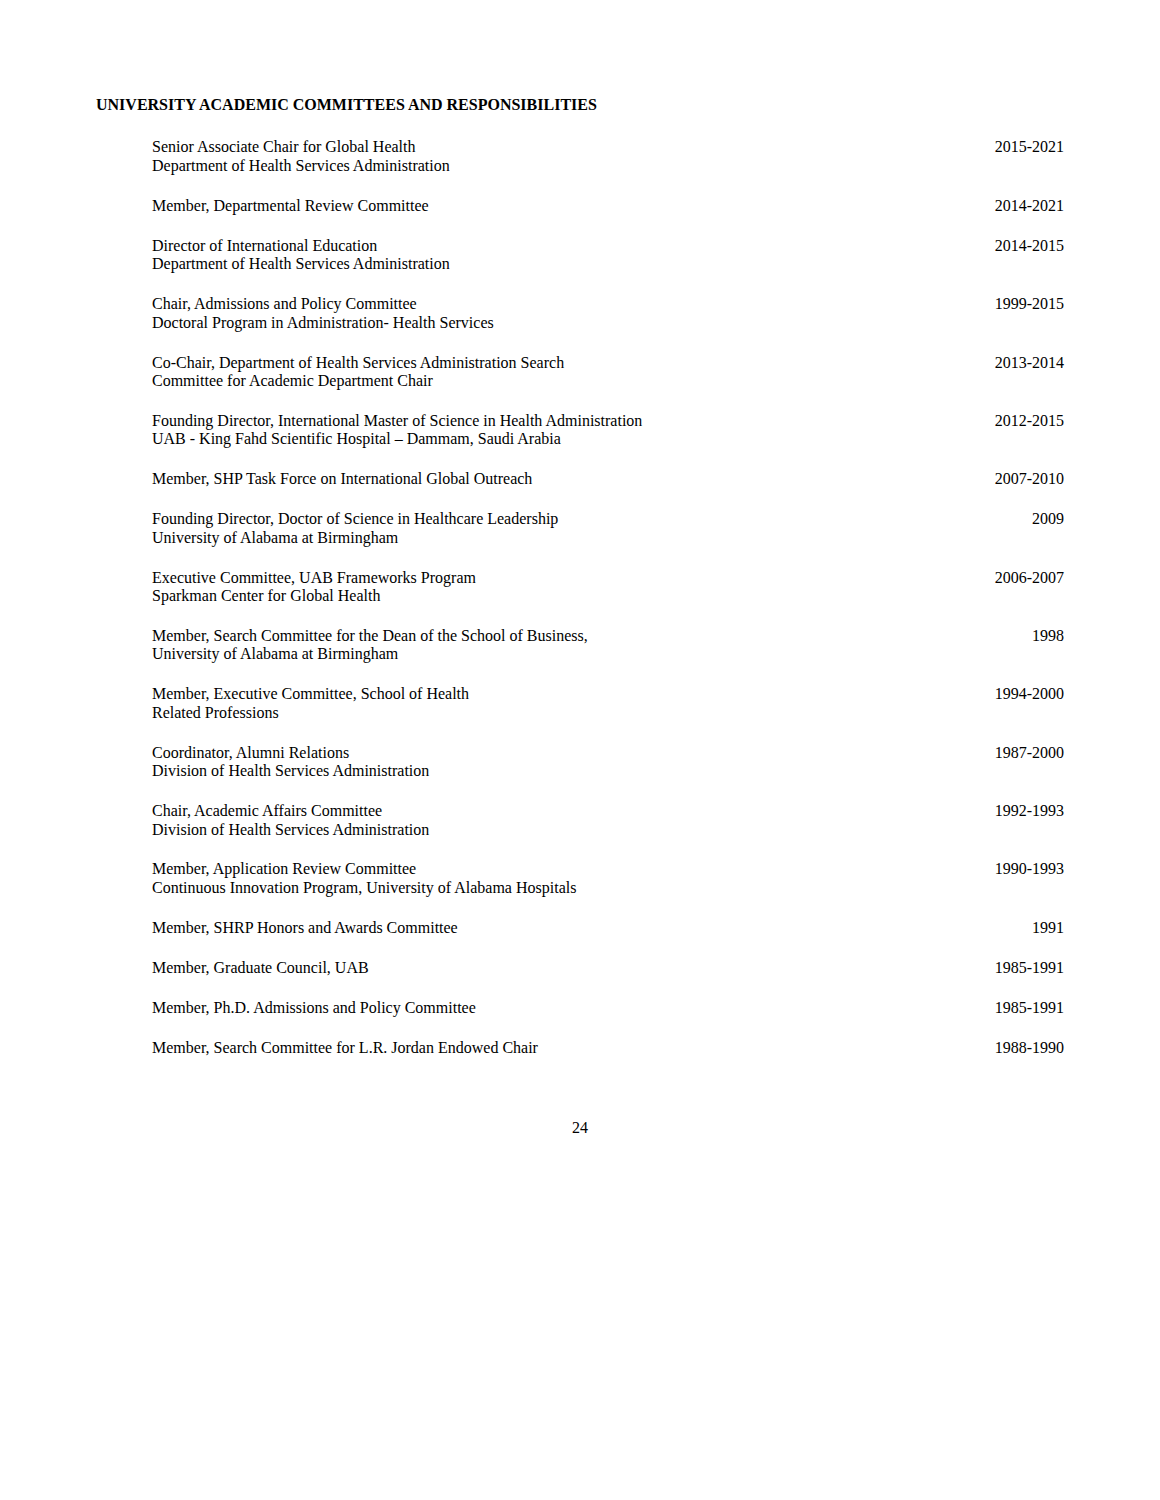UNIVERSITY ACADEMIC COMMITTEES AND RESPONSIBILITIES
| Senior Associate Chair for Global Health Department of Health Services Administration | 2015-2021 |
| Member, Departmental Review Committee | 2014-2021 |
| Director of International Education Department of Health Services Administration | 2014-2015 |
| Chair, Admissions and Policy Committee Doctoral Program in Administration- Health Services | 1999-2015 |
| Co-Chair, Department of Health Services Administration Search Committee for Academic Department Chair | 2013-2014 |
| Founding Director, International Master of Science in Health Administration UAB - King Fahd Scientific Hospital – Dammam, Saudi Arabia | 2012-2015 |
| Member, SHP Task Force on International Global Outreach | 2007-2010 |
| Founding Director, Doctor of Science in Healthcare Leadership University of Alabama at Birmingham | 2009 |
| Executive Committee, UAB Frameworks Program Sparkman Center for Global Health | 2006-2007 |
| Member, Search Committee for the Dean of the School of Business, University of Alabama at Birmingham | 1998 |
| Member, Executive Committee, School of Health Related Professions | 1994-2000 |
| Coordinator, Alumni Relations Division of Health Services Administration | 1987-2000 |
| Chair, Academic Affairs Committee Division of Health Services Administration | 1992-1993 |
| Member, Application Review Committee Continuous Innovation Program, University of Alabama Hospitals | 1990-1993 |
| Member, SHRP Honors and Awards Committee | 1991 |
| Member, Graduate Council, UAB | 1985-1991 |
| Member, Ph.D. Admissions and Policy Committee | 1985-1991 |
| Member, Search Committee for L.R. Jordan Endowed Chair | 1988-1990 |
24